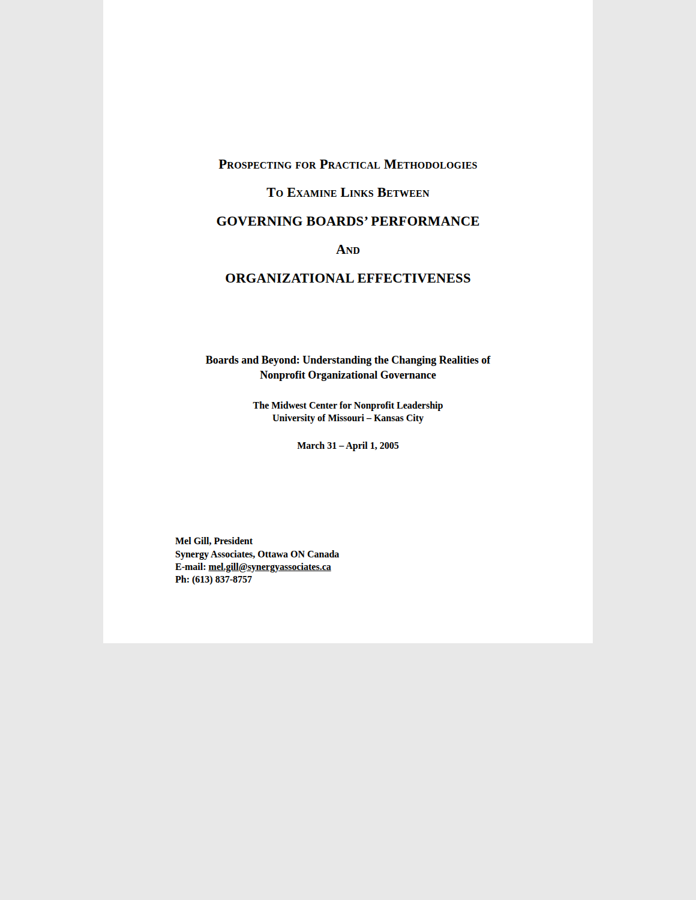Prospecting for Practical Methodologies
To Examine Links Between
GOVERNING BOARDS’ PERFORMANCE
And
ORGANIZATIONAL EFFECTIVENESS
Boards and Beyond: Understanding the Changing Realities of
Nonprofit Organizational Governance
The Midwest Center for Nonprofit Leadership
University of Missouri – Kansas City
March 31 – April 1, 2005
Mel Gill, President
Synergy Associates, Ottawa ON Canada
E-mail: mel.gill@synergyassociates.ca
Ph: (613) 837-8757